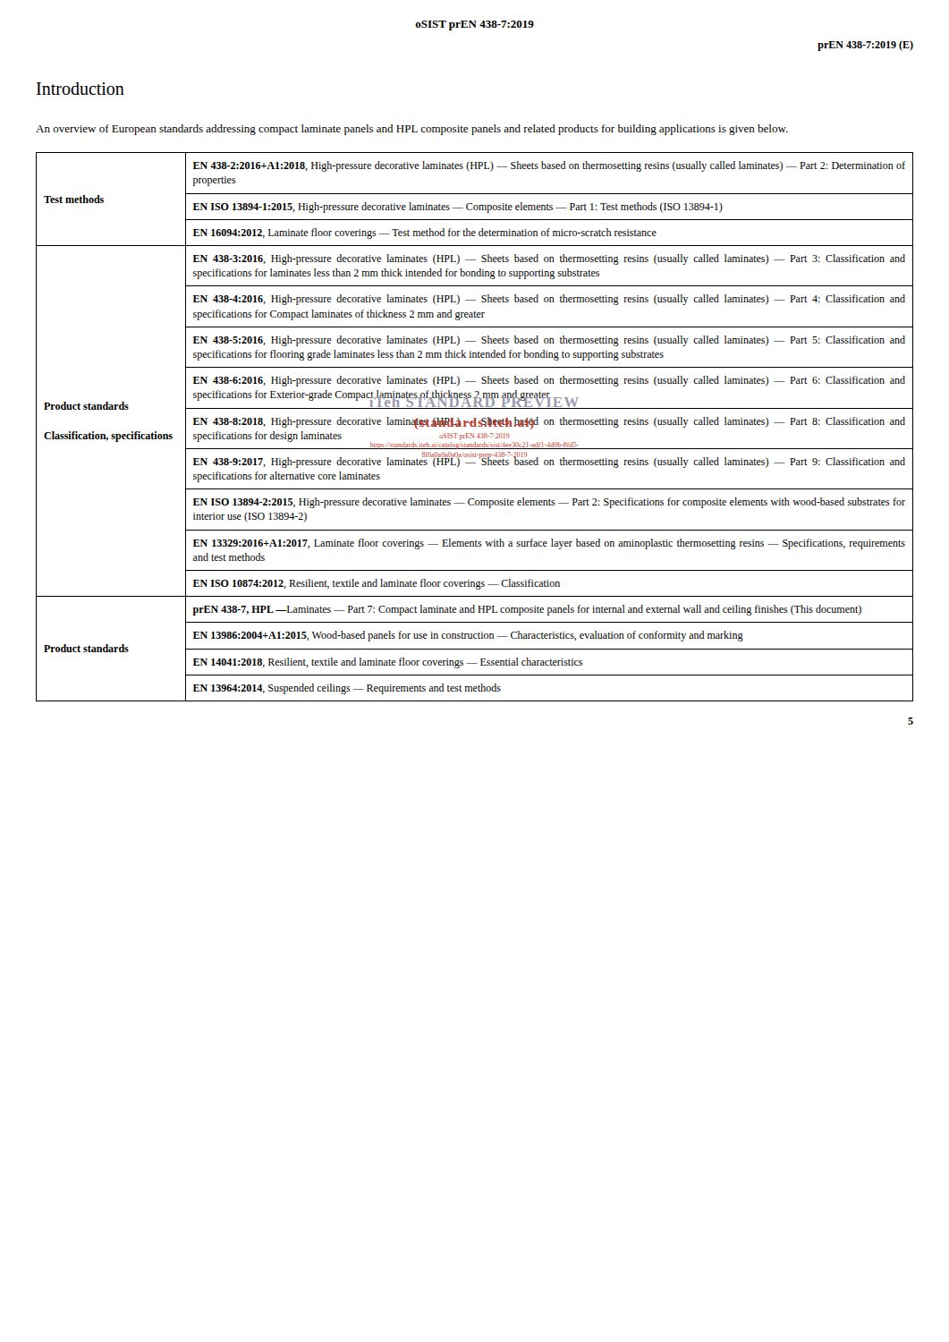oSIST prEN 438-7:2019
prEN 438-7:2019 (E)
Introduction
An overview of European standards addressing compact laminate panels and HPL composite panels and related products for building applications is given below.
| Test methods | EN 438-2:2016+A1:2018 , High-pressure decorative laminates (HPL) — Sheets based on thermosetting resins (usually called laminates) — Part 2: Determination of properties |
| EN ISO 13894-1:2015 , High-pressure decorative laminates — Composite elements — Part 1: Test methods (ISO 13894-1) |
| EN 16094:2012 , Laminate floor coverings — Test method for the determination of micro-scratch resistance |
| Product standards Classification, specifications | EN 438-3:2016 , High-pressure decorative laminates (HPL) — Sheets based on thermosetting resins (usually called laminates) — Part 3: Classification and specifications for laminates less than 2 mm thick intended for bonding to supporting substrates |
| EN 438-4:2016 , High-pressure decorative laminates (HPL) — Sheets based on thermosetting resins (usually called laminates) — Part 4: Classification and specifications for Compact laminates of thickness 2 mm and greater |
| EN 438-5:2016 , High-pressure decorative laminates (HPL) — Sheets based on thermosetting resins (usually called laminates) — Part 5: Classification and specifications for flooring grade laminates less than 2 mm thick intended for bonding to supporting substrates |
| EN 438-6:2016 , High-pressure decorative laminates (HPL) — Sheets based on thermosetting resins (usually called laminates) — Part 6: Classification and specifications for Exterior-grade Compact laminates of thickness 2 mm and greater |
| EN 438-8:2018 , High-pressure decorative laminates (HPL) — Sheets based on thermosetting resins (usually called laminates) — Part 8: Classification and specifications for design laminates |
| EN 438-9:2017 , High-pressure decorative laminates (HPL) — Sheets based on thermosetting resins (usually called laminates) — Part 9: Classification and specifications for alternative core laminates |
| EN ISO 13894-2:2015 , High-pressure decorative laminates — Composite elements — Part 2: Specifications for composite elements with wood-based substrates for interior use (ISO 13894-2) |
| EN 13329:2016+A1:2017 , Laminate floor coverings — Elements with a surface layer based on aminoplastic thermosetting resins — Specifications, requirements and test methods |
| EN ISO 10874:2012 , Resilient, textile and laminate floor coverings — Classification |
| Product standards | prEN 438-7, HPL — Laminates — Part 7: Compact laminate and HPL composite panels for internal and external wall and ceiling finishes (This document) |
| EN 13986:2004+A1:2015 , Wood-based panels for use in construction — Characteristics, evaluation of conformity and marking |
| EN 14041:2018 , Resilient, textile and laminate floor coverings — Essential characteristics |
| EN 13964:2014 , Suspended ceilings — Requirements and test methods |
iTeh STANDARD PREVIEW
(standards.iteh.ai)
oSIST prEN 438-7:2019
https://standards.iteh.ai/catalog/standards/sist/4ee30c21-adf1-4d0b-8fd5-
8f0a0a0a0a0a/osist-pren-438-7-2019
5